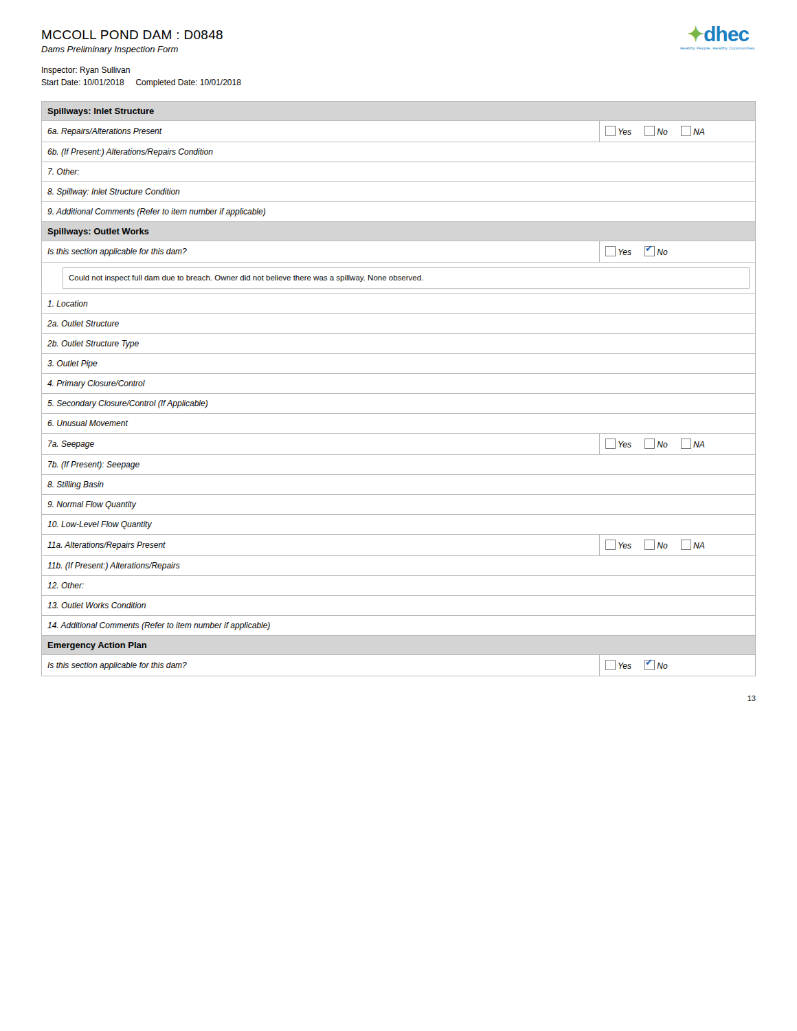✦dhec
Healthy People. Healthy Communities.
MCCOLL POND DAM : D0848
Dams Preliminary Inspection Form
Inspector: Ryan Sullivan
Start Date: 10/01/2018 Completed Date: 10/01/2018
| Spillways: Inlet Structure |
| 6a. Repairs/Alterations Present | Yes No NA |
| 6b. (If Present:) Alterations/Repairs Condition |
| 7. Other: |
| 8. Spillway: Inlet Structure Condition |
| 9. Additional Comments (Refer to item number if applicable) |
| Spillways: Outlet Works |
| Is this section applicable for this dam? | Yes No |
| Could not inspect full dam due to breach. Owner did not believe there was a spillway. None observed. |
| 1. Location |
| 2a. Outlet Structure |
| 2b. Outlet Structure Type |
| 3. Outlet Pipe |
| 4. Primary Closure/Control |
| 5. Secondary Closure/Control (If Applicable) |
| 6. Unusual Movement |
| 7a. Seepage | Yes No NA |
| 7b. (If Present): Seepage |
| 8. Stilling Basin |
| 9. Normal Flow Quantity |
| 10. Low-Level Flow Quantity |
| 11a. Alterations/Repairs Present | Yes No NA |
| 11b. (If Present:) Alterations/Repairs |
| 12. Other: |
| 13. Outlet Works Condition |
| 14. Additional Comments (Refer to item number if applicable) |
| Emergency Action Plan |
| Is this section applicable for this dam? | Yes No |
13